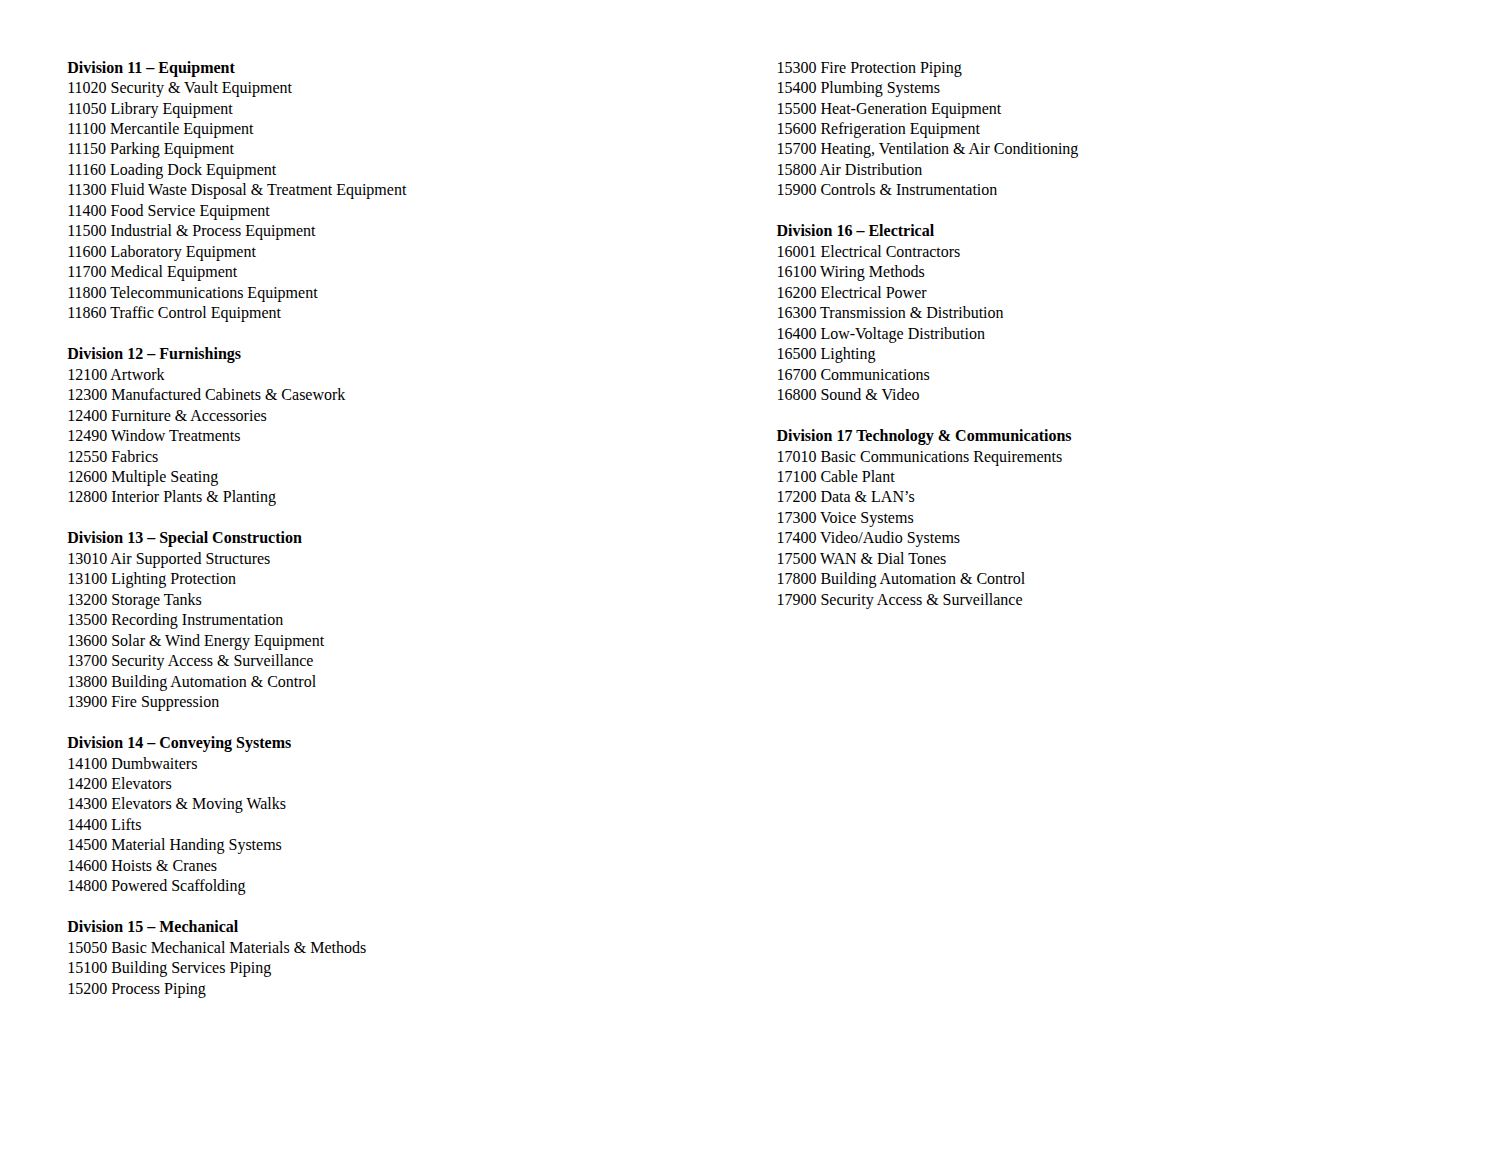Division 11 – Equipment
11020 Security & Vault Equipment
11050 Library Equipment
11100 Mercantile Equipment
11150 Parking Equipment
11160 Loading Dock Equipment
11300 Fluid Waste Disposal & Treatment Equipment
11400 Food Service Equipment
11500 Industrial & Process Equipment
11600 Laboratory Equipment
11700 Medical Equipment
11800 Telecommunications Equipment
11860 Traffic Control Equipment
Division 12 – Furnishings
12100 Artwork
12300 Manufactured Cabinets & Casework
12400 Furniture & Accessories
12490 Window Treatments
12550 Fabrics
12600 Multiple Seating
12800 Interior Plants & Planting
Division 13 – Special Construction
13010 Air Supported Structures
13100 Lighting Protection
13200 Storage Tanks
13500 Recording Instrumentation
13600 Solar & Wind Energy Equipment
13700 Security Access & Surveillance
13800 Building Automation & Control
13900 Fire Suppression
Division 14 – Conveying Systems
14100 Dumbwaiters
14200 Elevators
14300 Elevators & Moving Walks
14400 Lifts
14500 Material Handing Systems
14600 Hoists & Cranes
14800 Powered Scaffolding
Division 15 – Mechanical
15050 Basic Mechanical Materials & Methods
15100 Building Services Piping
15200 Process Piping
15300 Fire Protection Piping
15400 Plumbing Systems
15500 Heat-Generation Equipment
15600 Refrigeration Equipment
15700 Heating, Ventilation & Air Conditioning
15800 Air Distribution
15900 Controls & Instrumentation
Division 16 – Electrical
16001 Electrical Contractors
16100 Wiring Methods
16200 Electrical Power
16300 Transmission & Distribution
16400 Low-Voltage Distribution
16500 Lighting
16700 Communications
16800 Sound & Video
Division 17 Technology & Communications
17010 Basic Communications Requirements
17100 Cable Plant
17200 Data & LAN’s
17300 Voice Systems
17400 Video/Audio Systems
17500 WAN & Dial Tones
17800 Building Automation & Control
17900 Security Access & Surveillance